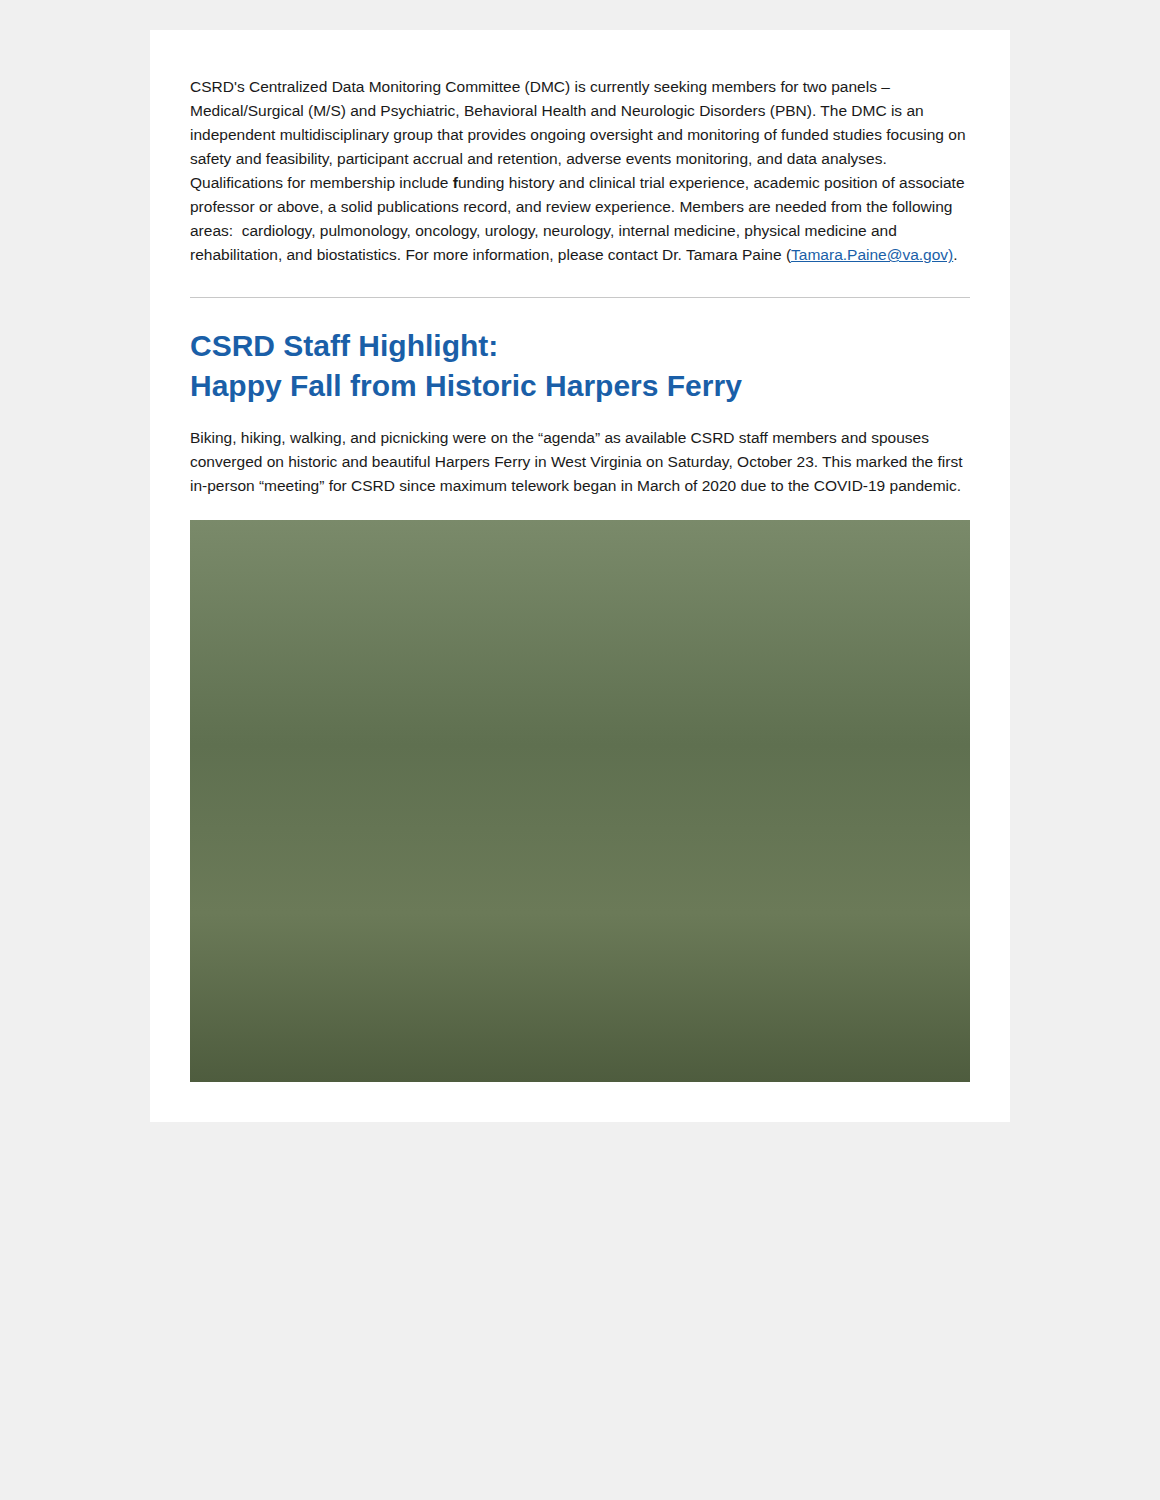CSRD's Centralized Data Monitoring Committee (DMC) is currently seeking members for two panels – Medical/Surgical (M/S) and Psychiatric, Behavioral Health and Neurologic Disorders (PBN). The DMC is an independent multidisciplinary group that provides ongoing oversight and monitoring of funded studies focusing on safety and feasibility, participant accrual and retention, adverse events monitoring, and data analyses. Qualifications for membership include funding history and clinical trial experience, academic position of associate professor or above, a solid publications record, and review experience. Members are needed from the following areas: cardiology, pulmonology, oncology, urology, neurology, internal medicine, physical medicine and rehabilitation, and biostatistics. For more information, please contact Dr. Tamara Paine (Tamara.Paine@va.gov).
CSRD Staff Highlight:
Happy Fall from Historic Harpers Ferry
Biking, hiking, walking, and picnicking were on the “agenda” as available CSRD staff members and spouses converged on historic and beautiful Harpers Ferry in West Virginia on Saturday, October 23. This marked the first in-person “meeting” for CSRD since maximum telework began in March of 2020 due to the COVID-19 pandemic.